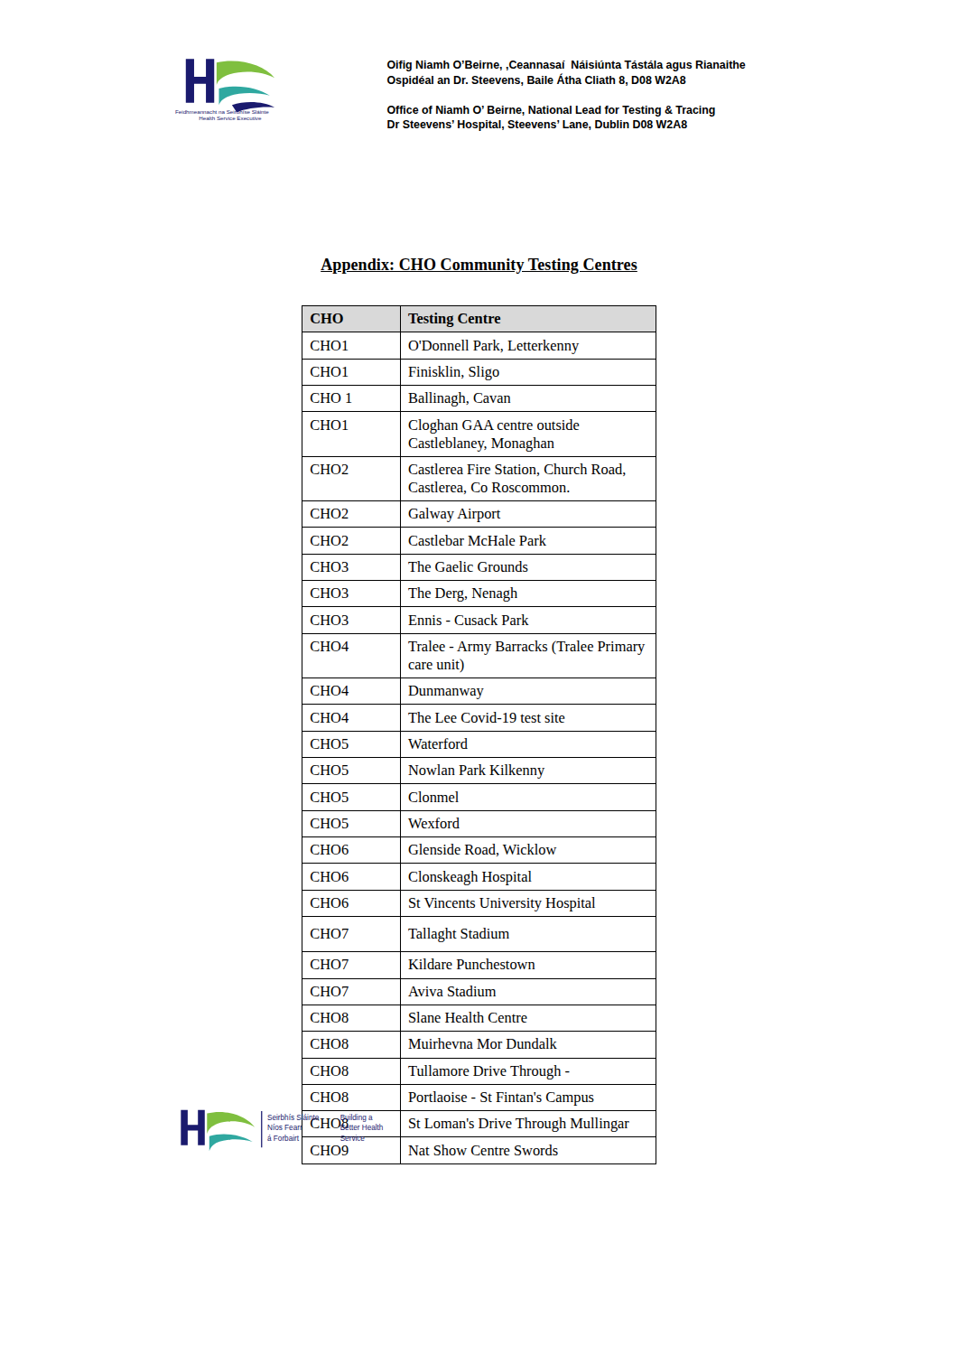Feidhmeannacht na Seirbhíse Sláinte Health Service Executive
Oifig Niamh O’Beirne, ,Ceannasaí Náisiúnta Tástála agus Rianaithe
Ospidéal an Dr. Steevens, Baile Átha Cliath 8, D08 W2A8
Office of Niamh O’ Beirne, National Lead for Testing & Tracing
Dr Steevens’ Hospital, Steevens’ Lane, Dublin D08 W2A8
Appendix: CHO Community Testing Centres
| CHO | Testing Centre |
| --- | --- |
| CHO1 | O'Donnell Park, Letterkenny |
| CHO1 | Finisklin, Sligo |
| CHO 1 | Ballinagh, Cavan |
| CHO1 | Cloghan GAA centre outside Castleblaney, Monaghan |
| CHO2 | Castlerea Fire Station, Church Road, Castlerea, Co Roscommon. |
| CHO2 | Galway Airport |
| CHO2 | Castlebar McHale Park |
| CHO3 | The Gaelic Grounds |
| CHO3 | The Derg, Nenagh |
| CHO3 | Ennis - Cusack Park |
| CHO4 | Tralee - Army Barracks (Tralee Primary care unit) |
| CHO4 | Dunmanway |
| CHO4 | The Lee Covid-19 test site |
| CHO5 | Waterford |
| CHO5 | Nowlan Park Kilkenny |
| CHO5 | Clonmel |
| CHO5 | Wexford |
| CHO6 | Glenside Road, Wicklow |
| CHO6 | Clonskeagh Hospital |
| CHO6 | St Vincents University Hospital |
| CHO7 | Tallaght Stadium |
| CHO7 | Kildare Punchestown |
| CHO7 | Aviva Stadium |
| CHO8 | Slane Health Centre |
| CHO8 | Muirhevna Mor Dundalk |
| CHO8 | Tullamore Drive Through - |
| CHO8 | Portlaoise - St Fintan's Campus |
| CHO8 | St Loman's Drive Through Mullingar |
| CHO9 | Nat Show Centre Swords |
Seirbhís Sláinte Níos Fearr á Forbairt Building a Better Health Service